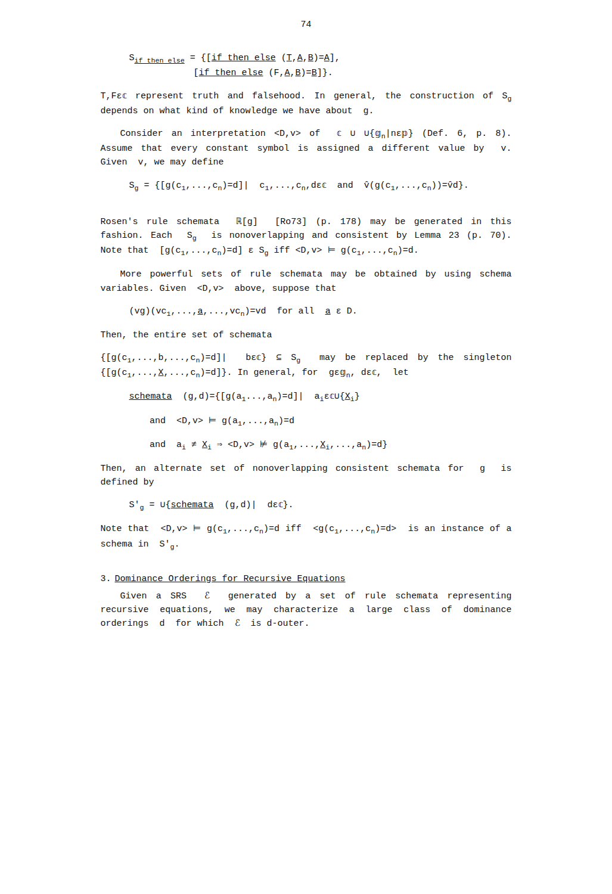74
Sif then else = {[if then else (T,A,B)=A],
[if then else (F,A,B)=B]}.
T,Fε𝕔 represent truth and falsehood. In general, the construction of Sg depends on what kind of knowledge we have about g.
Consider an interpretation <D,v> of 𝕔 ∪ ∪{𝕘n|nε𝕡} (Def. 6, p. 8). Assume that every constant symbol is assigned a different value by v. Given v, we may define
Sg = {[g(c1,...,cn)=d]| c1,...,cn,dε𝕔 and v̂(g(c1,...,cn))=v̂d}.
Rosen's rule schemata ℝ[g] [Ro73] (p. 178) may be generated in this fashion. Each Sg is nonoverlapping and consistent by Lemma 23 (p. 70). Note that [g(c1,...,cn)=d] ε Sg iff <D,v> ⊨ g(c1,...,cn)=d.
More powerful sets of rule schemata may be obtained by using schema variables. Given <D,v> above, suppose that
(vg)(vc1,...,a,...,vcn)=vd for all a ε D.
Then, the entire set of schemata
{[g(c1,...,b,...,cn)=d]| bε𝕔} ⊆ Sg may be replaced by the singleton {[g(c1,...,X,...,cn)=d]}. In general, for gε𝕘n, dε𝕔, let
schemata (g,d)={[g(a1...,an)=d]| aiε𝕔∪{Xi}
and <D,v> ⊨ g(a1,...,an)=d
and ai ≠ Xi ⇒ <D,v> ⊭ g(a1,...,Xi,...,an)=d}
Then, an alternate set of nonoverlapping consistent schemata for g is defined by
S'g = ∪{schemata (g,d)| dε𝕔}.
Note that <D,v> ⊨ g(c1,...,cn)=d iff <g(c1,...,cn)=d> is an instance of a schema in S'g.
3. Dominance Orderings for Recursive Equations
Given a SRS ℰ generated by a set of rule schemata representing recursive equations, we may characterize a large class of dominance orderings d for which ℰ is d-outer.